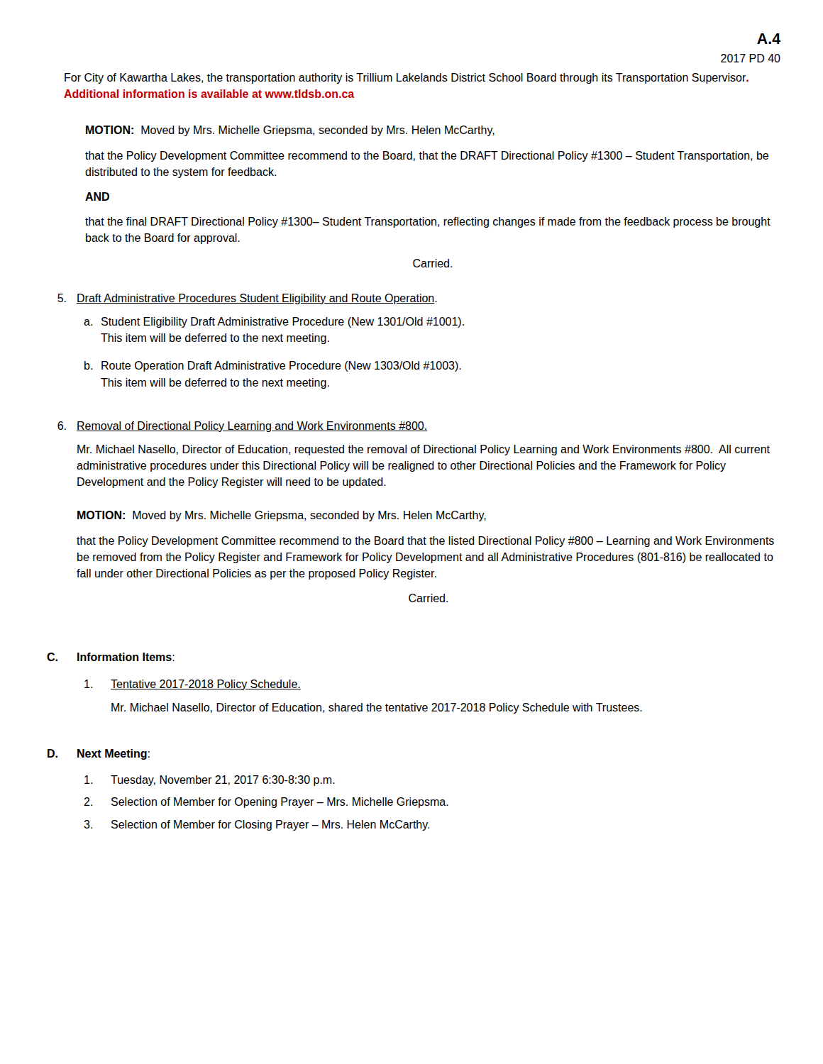A.4 2017 PD 40
For City of Kawartha Lakes, the transportation authority is Trillium Lakelands District School Board through its Transportation Supervisor. Additional information is available at www.tldsb.on.ca
MOTION: Moved by Mrs. Michelle Griepsma, seconded by Mrs. Helen McCarthy,
that the Policy Development Committee recommend to the Board, that the DRAFT Directional Policy #1300 – Student Transportation, be distributed to the system for feedback.
AND
that the final DRAFT Directional Policy #1300– Student Transportation, reflecting changes if made from the feedback process be brought back to the Board for approval.
Carried.
5.
Draft Administrative Procedures Student Eligibility and Route Operation.
a.
Student Eligibility Draft Administrative Procedure (New 1301/Old #1001).
This item will be deferred to the next meeting.
b.
Route Operation Draft Administrative Procedure (New 1303/Old #1003).
This item will be deferred to the next meeting.
6.
Removal of Directional Policy Learning and Work Environments #800.
Mr. Michael Nasello, Director of Education, requested the removal of Directional Policy Learning and Work Environments #800. All current administrative procedures under this Directional Policy will be realigned to other Directional Policies and the Framework for Policy Development and the Policy Register will need to be updated.
MOTION: Moved by Mrs. Michelle Griepsma, seconded by Mrs. Helen McCarthy,
that the Policy Development Committee recommend to the Board that the listed Directional Policy #800 – Learning and Work Environments be removed from the Policy Register and Framework for Policy Development and all Administrative Procedures (801-816) be reallocated to fall under other Directional Policies as per the proposed Policy Register.
Carried.
C.
Information Items:
1.
Tentative 2017-2018 Policy Schedule.
Mr. Michael Nasello, Director of Education, shared the tentative 2017-2018 Policy Schedule with Trustees.
D.
Next Meeting:
1.
Tuesday, November 21, 2017 6:30-8:30 p.m.
2.
Selection of Member for Opening Prayer – Mrs. Michelle Griepsma.
3.
Selection of Member for Closing Prayer – Mrs. Helen McCarthy.